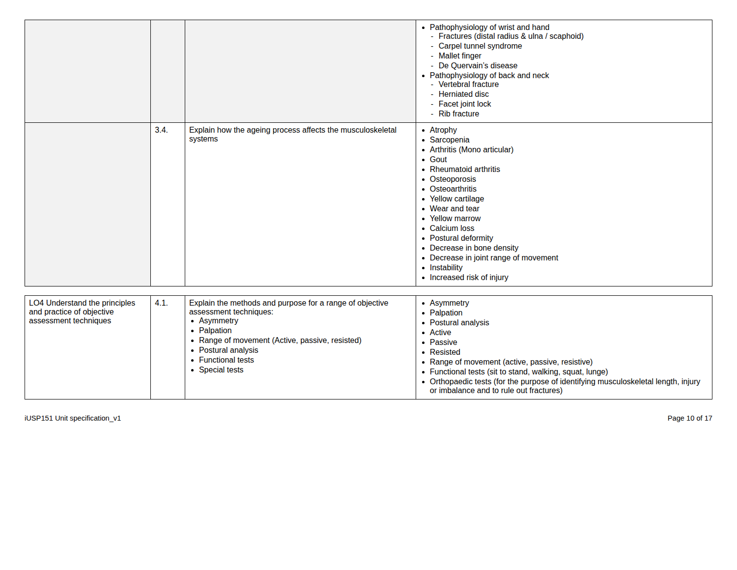| | | | Pathophysiology of wrist and hand Fractures (distal radius & ulna / scaphoid) Carpel tunnel syndrome Mallet finger De Quervain’s disease Pathophysiology of back and neck Vertebral fracture Herniated disc Facet joint lock Rib fracture |
| | 3.4. | Explain how the ageing process affects the musculoskeletal systems | Atrophy Sarcopenia Arthritis (Mono articular) Gout Rheumatoid arthritis Osteoporosis Osteoarthritis Yellow cartilage Wear and tear Yellow marrow Calcium loss Postural deformity Decrease in bone density Decrease in joint range of movement Instability Increased risk of injury |
| LO4 Understand the principles and practice of objective assessment techniques | 4.1. | Explain the methods and purpose for a range of objective assessment techniques: Asymmetry Palpation Range of movement (Active, passive, resisted) Postural analysis Functional tests Special tests | Asymmetry Palpation Postural analysis Active Passive Resisted Range of movement (active, passive, resistive) Functional tests (sit to stand, walking, squat, lunge) Orthopaedic tests (for the purpose of identifying musculoskeletal length, injury or imbalance and to rule out fractures) |
iUSP151 Unit specification_v1 Page 10 of 17